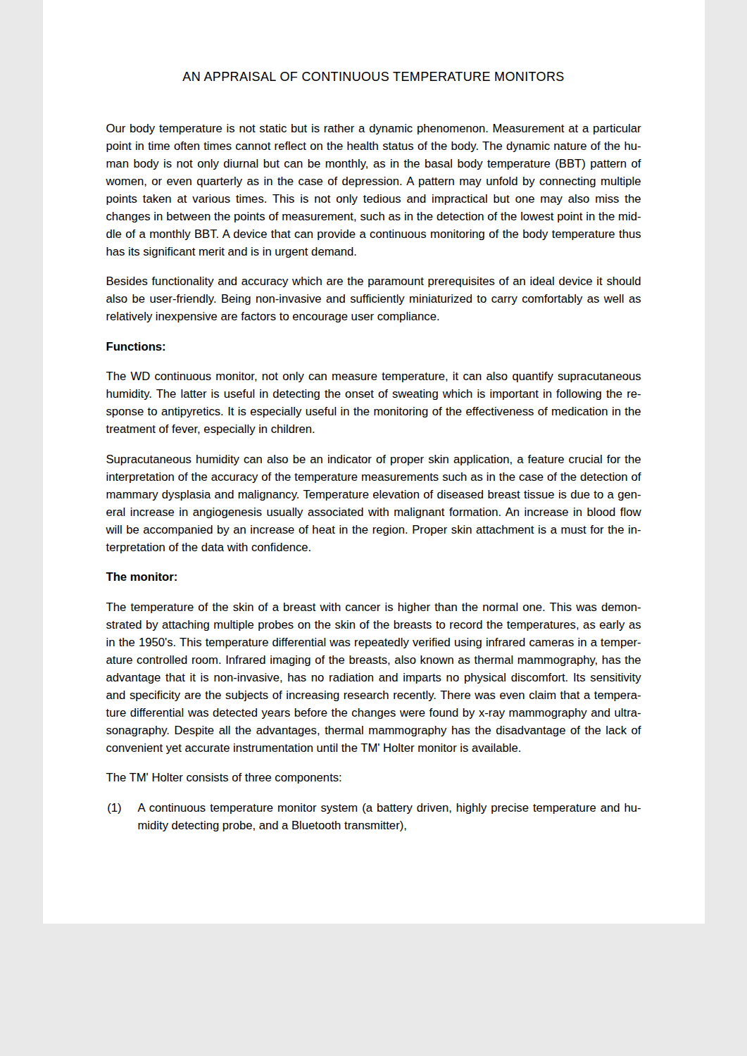An Appraisal of Continuous Temperature Monitors
Our body temperature is not static but is rather a dynamic phenomenon. Measurement at a particular point in time often times cannot reflect on the health status of the body. The dynamic nature of the human body is not only diurnal but can be monthly, as in the basal body temperature (BBT) pattern of women, or even quarterly as in the case of depression. A pattern may unfold by connecting multiple points taken at various times. This is not only tedious and impractical but one may also miss the changes in between the points of measurement, such as in the detection of the lowest point in the middle of a monthly BBT. A device that can provide a continuous monitoring of the body temperature thus has its significant merit and is in urgent demand.
Besides functionality and accuracy which are the paramount prerequisites of an ideal device it should also be user-friendly. Being non-invasive and sufficiently miniaturized to carry comfortably as well as relatively inexpensive are factors to encourage user compliance.
Functions:
The WD continuous monitor, not only can measure temperature, it can also quantify supracutaneous humidity. The latter is useful in detecting the onset of sweating which is important in following the response to antipyretics. It is especially useful in the monitoring of the effectiveness of medication in the treatment of fever, especially in children.
Supracutaneous humidity can also be an indicator of proper skin application, a feature crucial for the interpretation of the accuracy of the temperature measurements such as in the case of the detection of mammary dysplasia and malignancy. Temperature elevation of diseased breast tissue is due to a general increase in angiogenesis usually associated with malignant formation. An increase in blood flow will be accompanied by an increase of heat in the region. Proper skin attachment is a must for the interpretation of the data with confidence.
The monitor:
The temperature of the skin of a breast with cancer is higher than the normal one. This was demonstrated by attaching multiple probes on the skin of the breasts to record the temperatures, as early as in the 1950's. This temperature differential was repeatedly verified using infrared cameras in a temperature controlled room. Infrared imaging of the breasts, also known as thermal mammography, has the advantage that it is non-invasive, has no radiation and imparts no physical discomfort. Its sensitivity and specificity are the subjects of increasing research recently. There was even claim that a temperature differential was detected years before the changes were found by x-ray mammography and ultrasonagraphy. Despite all the advantages, thermal mammography has the disadvantage of the lack of convenient yet accurate instrumentation until the TM' Holter monitor is available.
The TM' Holter consists of three components:
A continuous temperature monitor system (a battery driven, highly precise temperature and humidity detecting probe, and a Bluetooth transmitter),